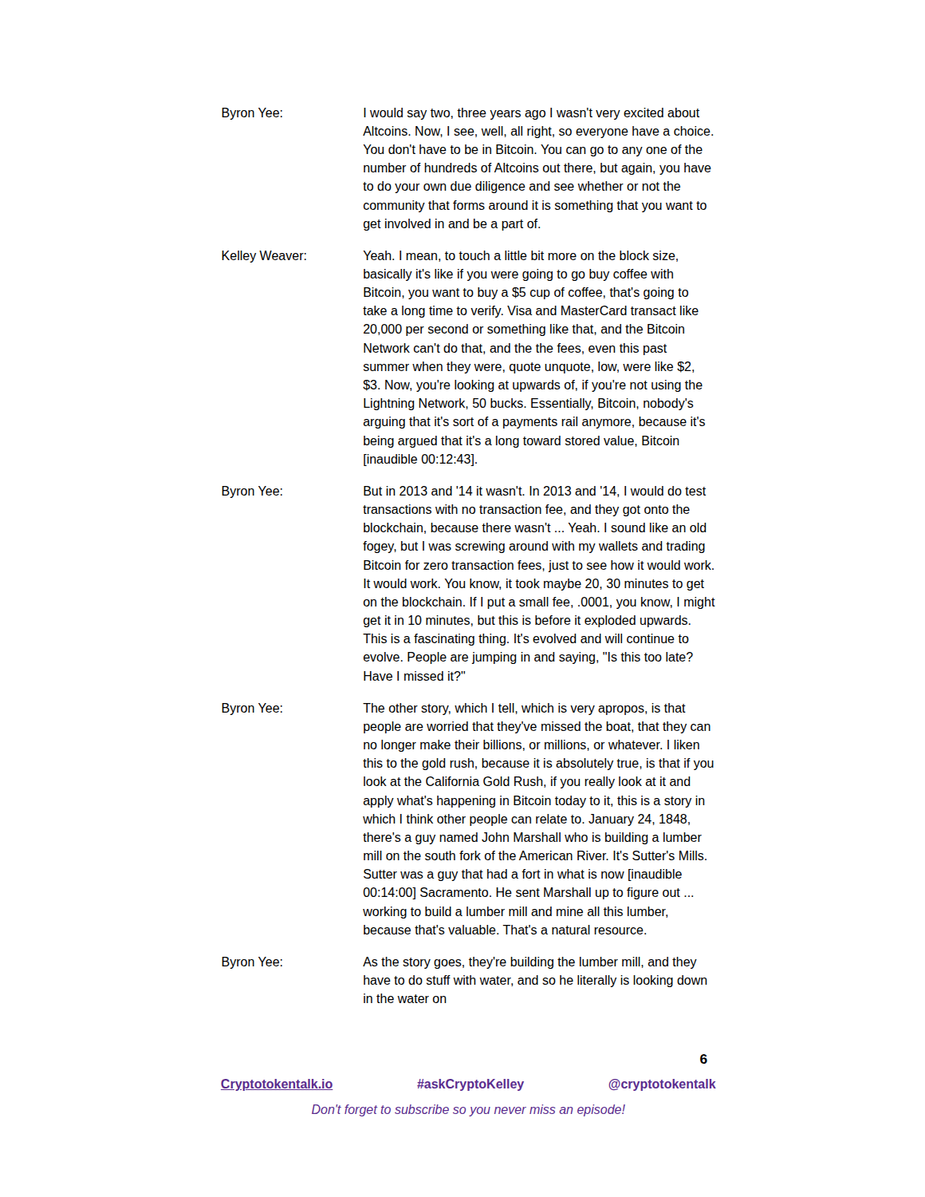| Byron Yee: | I would say two, three years ago I wasn't very excited about Altcoins. Now, I see, well, all right, so everyone have a choice. You don't have to be in Bitcoin. You can go to any one of the number of hundreds of Altcoins out there, but again, you have to do your own due diligence and see whether or not the community that forms around it is something that you want to get involved in and be a part of. |
| Kelley Weaver: | Yeah. I mean, to touch a little bit more on the block size, basically it's like if you were going to go buy coffee with Bitcoin, you want to buy a $5 cup of coffee, that's going to take a long time to verify. Visa and MasterCard transact like 20,000 per second or something like that, and the Bitcoin Network can't do that, and the the fees, even this past summer when they were, quote unquote, low, were like $2, $3. Now, you're looking at upwards of, if you're not using the Lightning Network, 50 bucks. Essentially, Bitcoin, nobody's arguing that it's sort of a payments rail anymore, because it's being argued that it's a long toward stored value, Bitcoin [inaudible 00:12:43]. |
| Byron Yee: | But in 2013 and '14 it wasn't. In 2013 and '14, I would do test transactions with no transaction fee, and they got onto the blockchain, because there wasn't ... Yeah. I sound like an old fogey, but I was screwing around with my wallets and trading Bitcoin for zero transaction fees, just to see how it would work. It would work. You know, it took maybe 20, 30 minutes to get on the blockchain. If I put a small fee, .0001, you know, I might get it in 10 minutes, but this is before it exploded upwards. This is a fascinating thing. It's evolved and will continue to evolve. People are jumping in and saying, "Is this too late? Have I missed it?" |
| Byron Yee: | The other story, which I tell, which is very apropos, is that people are worried that they've missed the boat, that they can no longer make their billions, or millions, or whatever. I liken this to the gold rush, because it is absolutely true, is that if you look at the California Gold Rush, if you really look at it and apply what's happening in Bitcoin today to it, this is a story in which I think other people can relate to. January 24, 1848, there's a guy named John Marshall who is building a lumber mill on the south fork of the American River. It's Sutter's Mills. Sutter was a guy that had a fort in what is now [inaudible 00:14:00] Sacramento. He sent Marshall up to figure out ... working to build a lumber mill and mine all this lumber, because that's valuable. That's a natural resource. |
| Byron Yee: | As the story goes, they're building the lumber mill, and they have to do stuff with water, and so he literally is looking down in the water on |
6
Cryptotokentalk.io #askCryptoKelley @cryptotokentalk
Don't forget to subscribe so you never miss an episode!